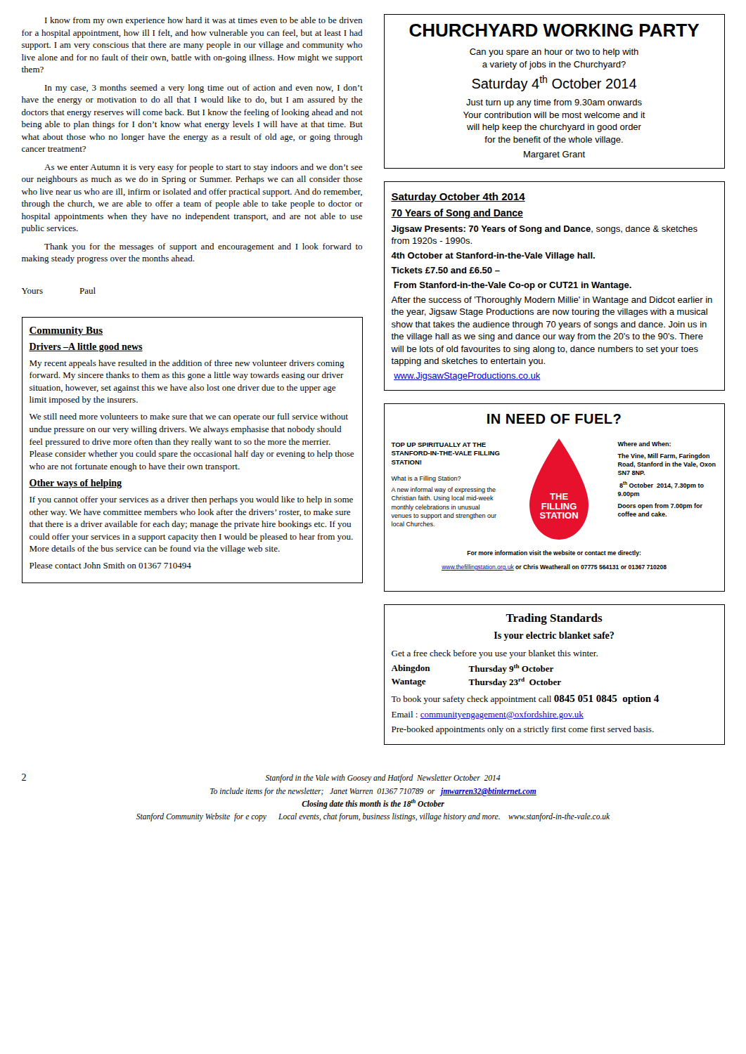I know from my own experience how hard it was at times even to be able to be driven for a hospital appointment, how ill I felt, and how vulnerable you can feel, but at least I had support. I am very conscious that there are many people in our village and community who live alone and for no fault of their own, battle with on-going illness. How might we support them?
In my case, 3 months seemed a very long time out of action and even now, I don’t have the energy or motivation to do all that I would like to do, but I am assured by the doctors that energy reserves will come back. But I know the feeling of looking ahead and not being able to plan things for I don’t know what energy levels I will have at that time. But what about those who no longer have the energy as a result of old age, or going through cancer treatment?
As we enter Autumn it is very easy for people to start to stay indoors and we don’t see our neighbours as much as we do in Spring or Summer. Perhaps we can all consider those who live near us who are ill, infirm or isolated and offer practical support. And do remember, through the church, we are able to offer a team of people able to take people to doctor or hospital appointments when they have no independent transport, and are not able to use public services.
Thank you for the messages of support and encouragement and I look forward to making steady progress over the months ahead.
Yours Paul
Community Bus
Drivers –A little good news
My recent appeals have resulted in the addition of three new volunteer drivers coming forward. My sincere thanks to them as this gone a little way towards easing our driver situation, however, set against this we have also lost one driver due to the upper age limit imposed by the insurers.
We still need more volunteers to make sure that we can operate our full service without undue pressure on our very willing drivers. We always emphasise that nobody should feel pressured to drive more often than they really want to so the more the merrier. Please consider whether you could spare the occasional half day or evening to help those who are not fortunate enough to have their own transport.
Other ways of helping
If you cannot offer your services as a driver then perhaps you would like to help in some other way. We have committee members who look after the drivers’ roster, to make sure that there is a driver available for each day; manage the private hire bookings etc. If you could offer your services in a support capacity then I would be pleased to hear from you. More details of the bus service can be found via the village web site.
Please contact John Smith on 01367 710494
CHURCHYARD WORKING PARTY
Can you spare an hour or two to help with
a variety of jobs in the Churchyard?
Saturday 4th October 2014
Just turn up any time from 9.30am onwards
Your contribution will be most welcome and it
will help keep the churchyard in good order
for the benefit of the whole village.
Margaret Grant
Saturday October 4th 2014
70 Years of Song and Dance
Jigsaw Presents: 70 Years of Song and Dance, songs, dance & sketches from 1920s - 1990s.
4th October at Stanford-in-the-Vale Village hall.
Tickets £7.50 and £6.50 –
From Stanford-in-the-Vale Co-op or CUT21 in Wantage.
After the success of 'Thoroughly Modern Millie' in Wantage and Didcot earlier in the year, Jigsaw Stage Productions are now touring the villages with a musical show that takes the audience through 70 years of songs and dance. Join us in the village hall as we sing and dance our way from the 20's to the 90's. There will be lots of old favourites to sing along to, dance numbers to set your toes tapping and sketches to entertain you.
www.JigsawStageProductions.co.uk
IN NEED OF FUEL?
TOP UP SPIRITUALLY AT THE STANFORD-IN-THE-VALE FILLING STATION!
What is a Filling Station?
A new informal way of expressing the Christian faith. Using local mid-week monthly celebrations in unusual venues to support and strengthen our local Churches.
THE
FILLING
STATION
Where and When:
The Vine, Mill Farm, Faringdon Road, Stanford in the Vale, Oxon SN7 8NP.
8th October 2014, 7.30pm to 9.00pm
Doors open from 7.00pm for coffee and cake.
For more information visit the website or contact me directly:
www.thefillingstation.org.uk or Chris Weatherall on 07775 564131 or 01367 710208
Trading Standards
Is your electric blanket safe?
Get a free check before you use your blanket this winter.
Abingdon Thursday 9th October
Wantage Thursday 23rd October
To book your safety check appointment call 0845 051 0845 option 4
Email : communityengagement@oxfordshire.gov.uk
Pre-booked appointments only on a strictly first come first served basis.
2 Stanford in the Vale with Goosey and Hatford Newsletter October 2014
To include items for the newsletter; Janet Warren 01367 710789 or jmwarren32@btinternet.com
Closing date this month is the 18th October
Stanford Community Website for e copy Local events, chat forum, business listings, village history and more. www.stanford-in-the-vale.co.uk